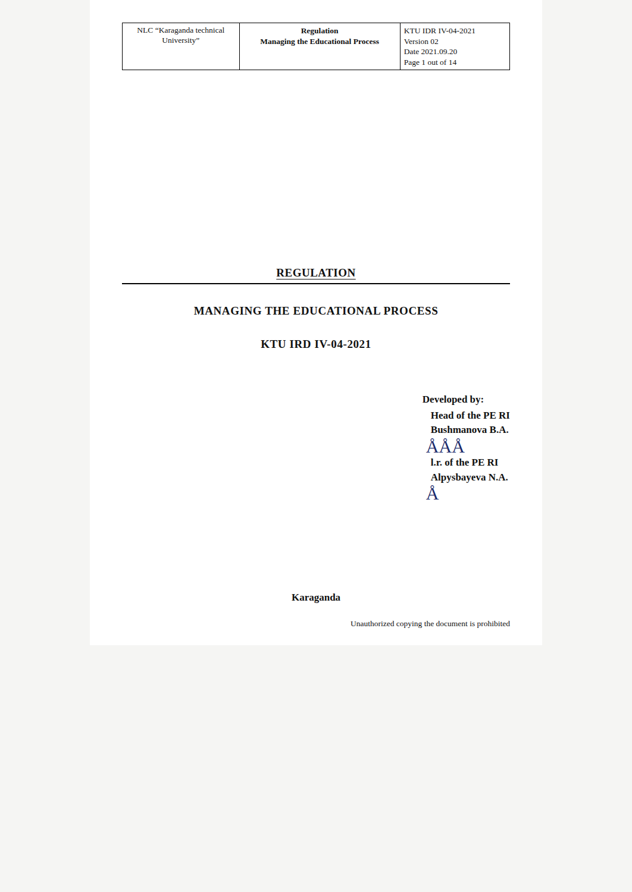| NLC “Karaganda technical University” | Regulation Managing the Educational Process | KTU IDR IV-04-2021 Version 02 Date 2021.09.20 Page 1 out of 14 |
REGULATION
MANAGING THE EDUCATIONAL PROCESS
KTU IRD IV-04-2021
Developed by:
Head of the PE RI
Bushmanova B.A.
ÅÅÅ
l.r. of the PE RI
Alpysbayeva N.A.
Å
Karaganda
Unauthorized copying the document is prohibited